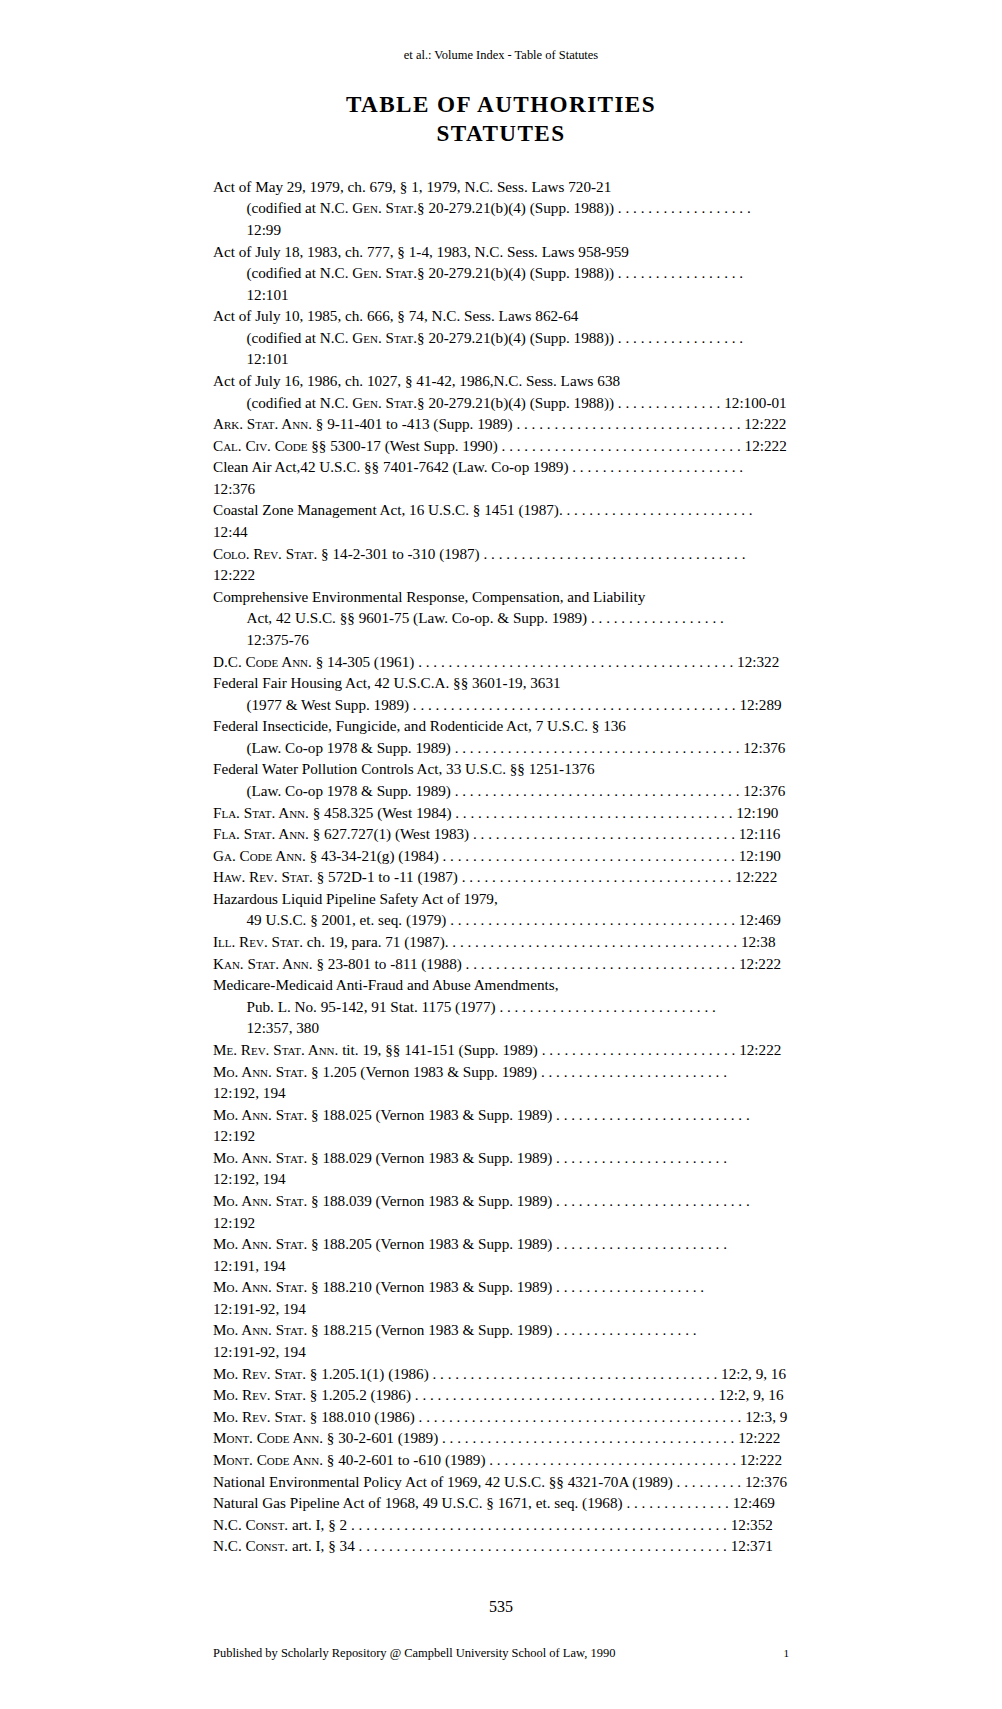et al.: Volume Index - Table of Statutes
TABLE OF AUTHORITIESSTATUTES
Act of May 29, 1979, ch. 679, § 1, 1979, N.C. Sess. Laws 720-21
(codified at N.C. Gen. Stat.§ 20-279.21(b)(4) (Supp. 1988)) . . . . . . . . . . . . . . . . . . 12:99
Act of July 18, 1983, ch. 777, § 1-4, 1983, N.C. Sess. Laws 958-959
(codified at N.C. Gen. Stat.§ 20-279.21(b)(4) (Supp. 1988)) . . . . . . . . . . . . . . . . . 12:101
Act of July 10, 1985, ch. 666, § 74, N.C. Sess. Laws 862-64
(codified at N.C. Gen. Stat.§ 20-279.21(b)(4) (Supp. 1988)) . . . . . . . . . . . . . . . . . 12:101
Act of July 16, 1986, ch. 1027, § 41-42, 1986,N.C. Sess. Laws 638
(codified at N.C. Gen. Stat.§ 20-279.21(b)(4) (Supp. 1988)) . . . . . . . . . . . . . . 12:100-01
Ark. Stat. Ann. § 9-11-401 to -413 (Supp. 1989) . . . . . . . . . . . . . . . . . . . . . . . . . . . . . . 12:222
Cal. Civ. Code §§ 5300-17 (West Supp. 1990) . . . . . . . . . . . . . . . . . . . . . . . . . . . . . . . . 12:222
Clean Air Act,42 U.S.C. §§ 7401-7642 (Law. Co-op 1989) . . . . . . . . . . . . . . . . . . . . . . . 12:376
Coastal Zone Management Act, 16 U.S.C. § 1451 (1987). . . . . . . . . . . . . . . . . . . . . . . . . . 12:44
Colo. Rev. Stat. § 14-2-301 to -310 (1987) . . . . . . . . . . . . . . . . . . . . . . . . . . . . . . . . . . . 12:222
Comprehensive Environmental Response, Compensation, and Liability
Act, 42 U.S.C. §§ 9601-75 (Law. Co-op. & Supp. 1989) . . . . . . . . . . . . . . . . . . 12:375-76
D.C. Code Ann. § 14-305 (1961) . . . . . . . . . . . . . . . . . . . . . . . . . . . . . . . . . . . . . . . . . . 12:322
Federal Fair Housing Act, 42 U.S.C.A. §§ 3601-19, 3631
(1977 & West Supp. 1989) . . . . . . . . . . . . . . . . . . . . . . . . . . . . . . . . . . . . . . . . . . . 12:289
Federal Insecticide, Fungicide, and Rodenticide Act, 7 U.S.C. § 136
(Law. Co-op 1978 & Supp. 1989) . . . . . . . . . . . . . . . . . . . . . . . . . . . . . . . . . . . . . . 12:376
Federal Water Pollution Controls Act, 33 U.S.C. §§ 1251-1376
(Law. Co-op 1978 & Supp. 1989) . . . . . . . . . . . . . . . . . . . . . . . . . . . . . . . . . . . . . . 12:376
Fla. Stat. Ann. § 458.325 (West 1984) . . . . . . . . . . . . . . . . . . . . . . . . . . . . . . . . . . . . . 12:190
Fla. Stat. Ann. § 627.727(1) (West 1983) . . . . . . . . . . . . . . . . . . . . . . . . . . . . . . . . . . . 12:116
Ga. Code Ann. § 43-34-21(g) (1984) . . . . . . . . . . . . . . . . . . . . . . . . . . . . . . . . . . . . . . . 12:190
Haw. Rev. Stat. § 572D-1 to -11 (1987) . . . . . . . . . . . . . . . . . . . . . . . . . . . . . . . . . . . . 12:222
Hazardous Liquid Pipeline Safety Act of 1979,
49 U.S.C. § 2001, et. seq. (1979) . . . . . . . . . . . . . . . . . . . . . . . . . . . . . . . . . . . . . . 12:469
Ill. Rev. Stat. ch. 19, para. 71 (1987). . . . . . . . . . . . . . . . . . . . . . . . . . . . . . . . . . . . . . . 12:38
Kan. Stat. Ann. § 23-801 to -811 (1988) . . . . . . . . . . . . . . . . . . . . . . . . . . . . . . . . . . . . 12:222
Medicare-Medicaid Anti-Fraud and Abuse Amendments,
Pub. L. No. 95-142, 91 Stat. 1175 (1977) . . . . . . . . . . . . . . . . . . . . . . . . . . . . . 12:357, 380
Me. Rev. Stat. Ann. tit. 19, §§ 141-151 (Supp. 1989) . . . . . . . . . . . . . . . . . . . . . . . . . . 12:222
Mo. Ann. Stat. § 1.205 (Vernon 1983 & Supp. 1989) . . . . . . . . . . . . . . . . . . . . . . . . . 12:192, 194
Mo. Ann. Stat. § 188.025 (Vernon 1983 & Supp. 1989) . . . . . . . . . . . . . . . . . . . . . . . . . . 12:192
Mo. Ann. Stat. § 188.029 (Vernon 1983 & Supp. 1989) . . . . . . . . . . . . . . . . . . . . . . . 12:192, 194
Mo. Ann. Stat. § 188.039 (Vernon 1983 & Supp. 1989) . . . . . . . . . . . . . . . . . . . . . . . . . . 12:192
Mo. Ann. Stat. § 188.205 (Vernon 1983 & Supp. 1989) . . . . . . . . . . . . . . . . . . . . . . . 12:191, 194
Mo. Ann. Stat. § 188.210 (Vernon 1983 & Supp. 1989) . . . . . . . . . . . . . . . . . . . . 12:191-92, 194
Mo. Ann. Stat. § 188.215 (Vernon 1983 & Supp. 1989) . . . . . . . . . . . . . . . . . . . 12:191-92, 194
Mo. Rev. Stat. § 1.205.1(1) (1986) . . . . . . . . . . . . . . . . . . . . . . . . . . . . . . . . . . . . . . 12:2, 9, 16
Mo. Rev. Stat. § 1.205.2 (1986) . . . . . . . . . . . . . . . . . . . . . . . . . . . . . . . . . . . . . . . . 12:2, 9, 16
Mo. Rev. Stat. § 188.010 (1986) . . . . . . . . . . . . . . . . . . . . . . . . . . . . . . . . . . . . . . . . . . . 12:3, 9
Mont. Code Ann. § 30-2-601 (1989) . . . . . . . . . . . . . . . . . . . . . . . . . . . . . . . . . . . . . . . 12:222
Mont. Code Ann. § 40-2-601 to -610 (1989) . . . . . . . . . . . . . . . . . . . . . . . . . . . . . . . . . 12:222
National Environmental Policy Act of 1969, 42 U.S.C. §§ 4321-70A (1989) . . . . . . . . . 12:376
Natural Gas Pipeline Act of 1968, 49 U.S.C. § 1671, et. seq. (1968) . . . . . . . . . . . . . . 12:469
N.C. Const. art. I, § 2 . . . . . . . . . . . . . . . . . . . . . . . . . . . . . . . . . . . . . . . . . . . . . . . . . . 12:352
N.C. Const. art. I, § 34 . . . . . . . . . . . . . . . . . . . . . . . . . . . . . . . . . . . . . . . . . . . . . . . . . 12:371
535
Published by Scholarly Repository @ Campbell University School of Law, 1990 1